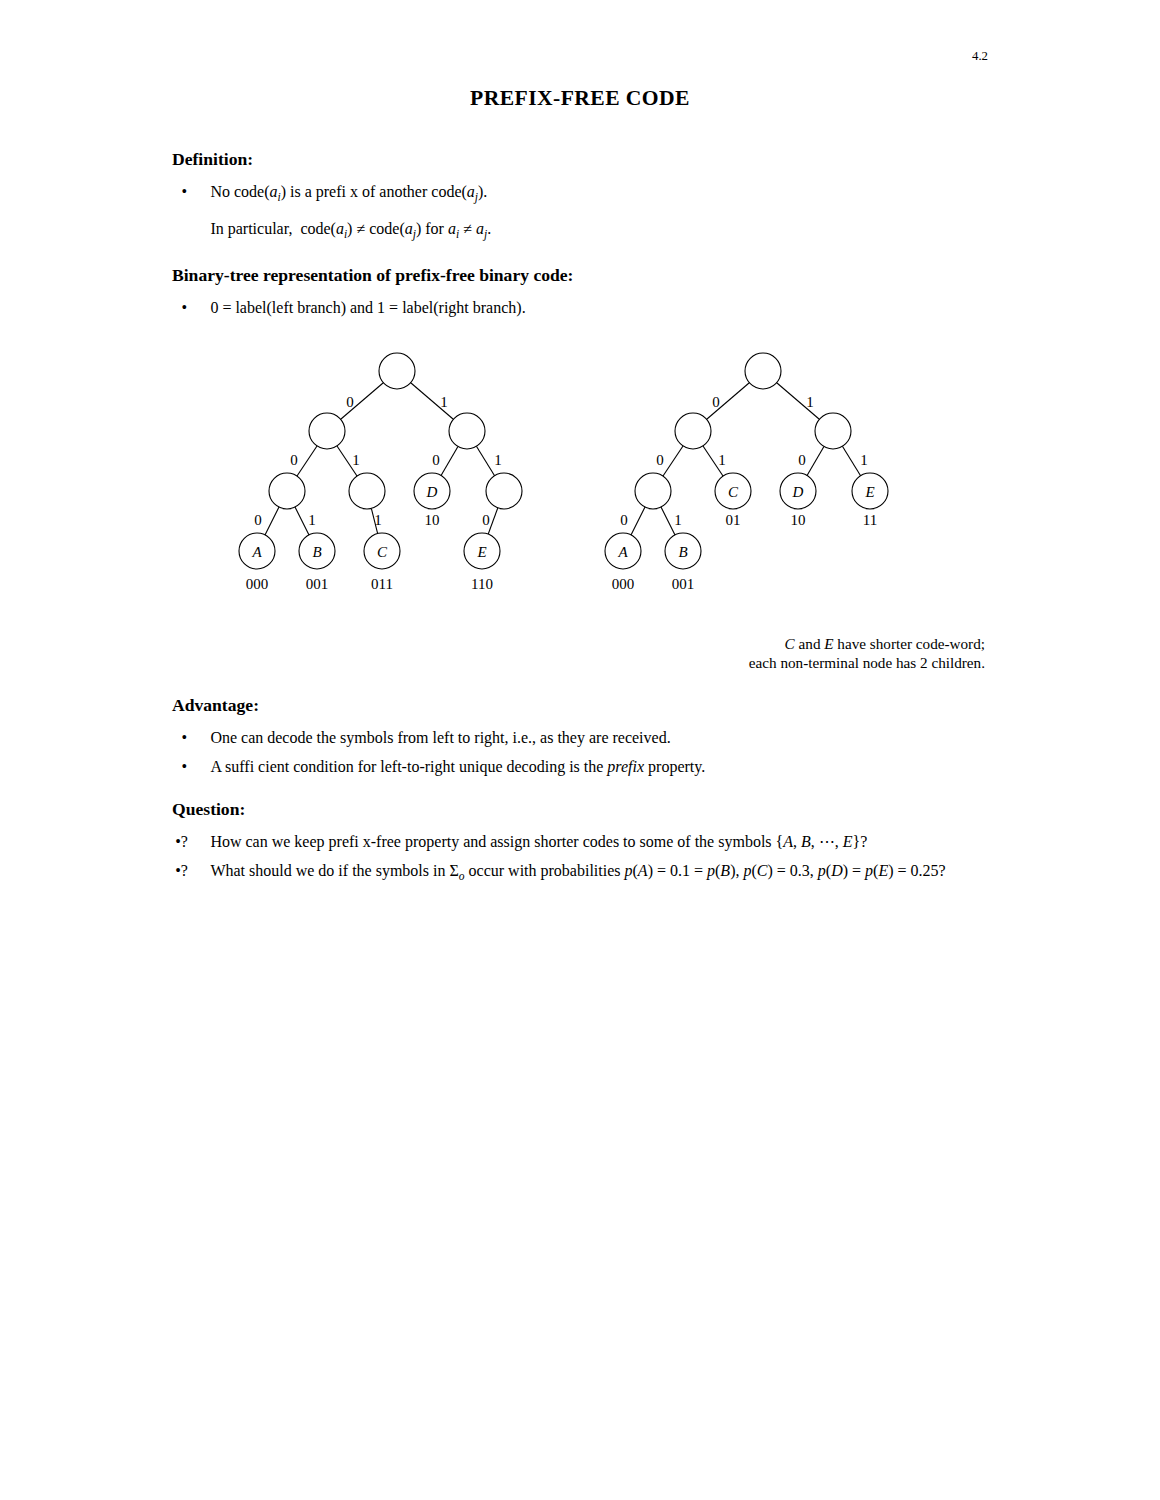4.2
PREFIX-FREE CODE
Definition:
No code(ai) is a prefi x of another code(aj).
In particular, code(ai) ≠ code(aj) for ai ≠ aj.
Binary-tree representation of prefix-free binary code:
0 = label(left branch) and 1 = label(right branch).
D A B C E 0 1 0 1 0 1 0 1 1 0 10 000 001 011 110 C D E A B 0 1 0 1 0 1 0 1 01 10 11 000 001
C and E have shorter code-word;
each non-terminal node has 2 children.
Advantage:
One can decode the symbols from left to right, i.e., as they are received.
A suffi cient condition for left-to-right unique decoding is the prefix property.
Question:
How can we keep prefi x-free property and assign shorter codes to some of the symbols {A, B, ⋯, E}?
What should we do if the symbols in Σo occur with probabilities p(A) = 0.1 = p(B), p(C) = 0.3, p(D) = p(E) = 0.25?